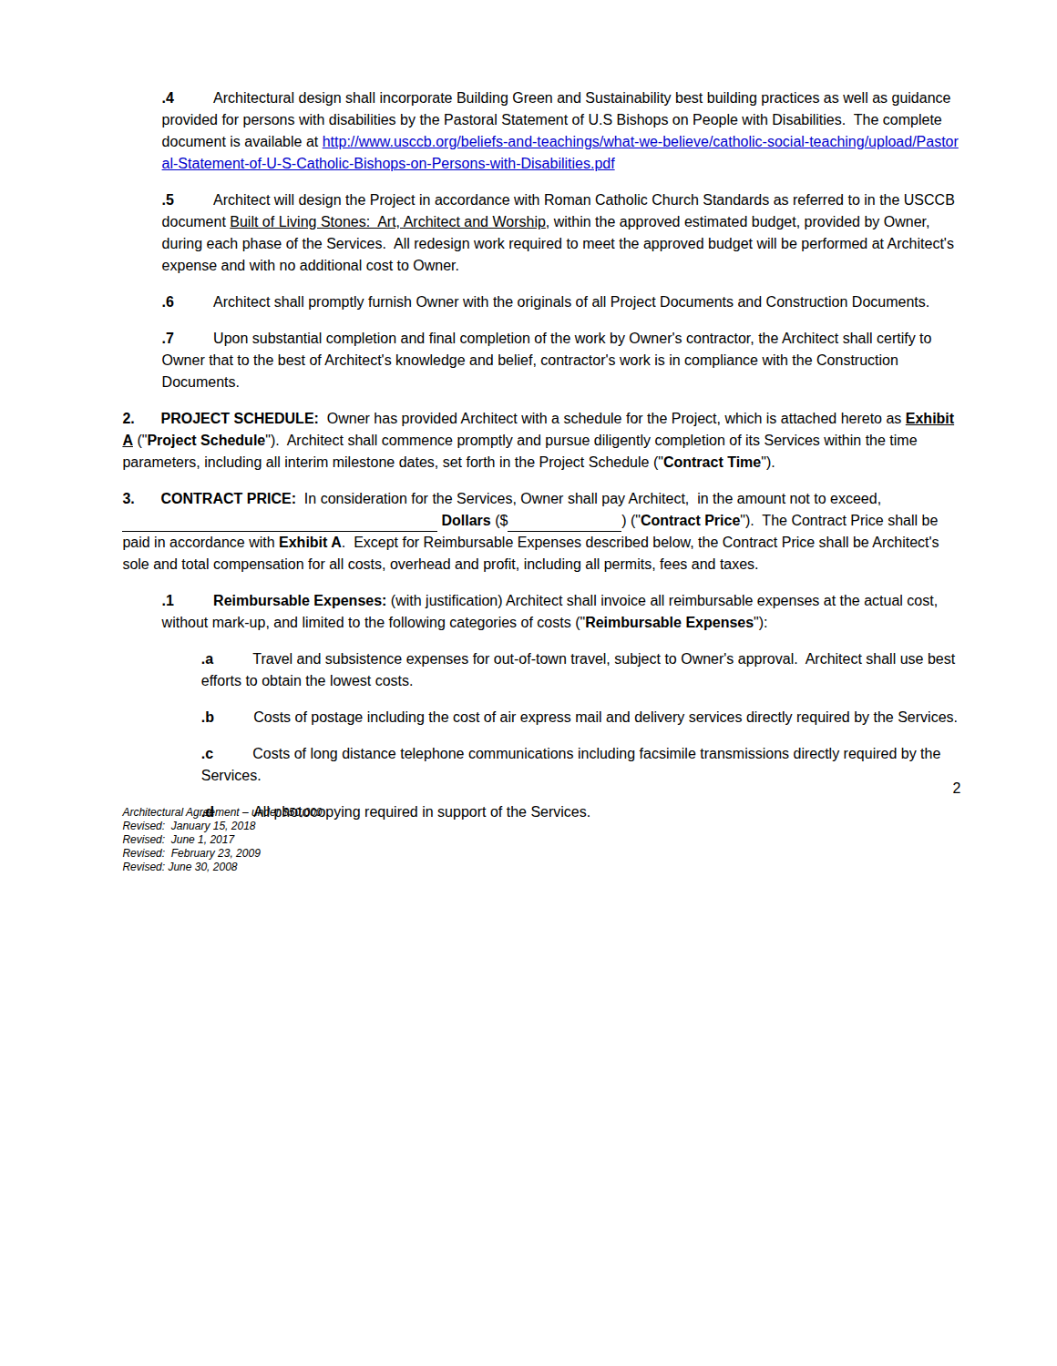.4 Architectural design shall incorporate Building Green and Sustainability best building practices as well as guidance provided for persons with disabilities by the Pastoral Statement of U.S Bishops on People with Disabilities. The complete document is available at http://www.usccb.org/beliefs-and-teachings/what-we-believe/catholic-social-teaching/upload/Pastoral-Statement-of-U-S-Catholic-Bishops-on-Persons-with-Disabilities.pdf
.5 Architect will design the Project in accordance with Roman Catholic Church Standards as referred to in the USCCB document Built of Living Stones: Art, Architect and Worship, within the approved estimated budget, provided by Owner, during each phase of the Services. All redesign work required to meet the approved budget will be performed at Architect's expense and with no additional cost to Owner.
.6 Architect shall promptly furnish Owner with the originals of all Project Documents and Construction Documents.
.7 Upon substantial completion and final completion of the work by Owner's contractor, the Architect shall certify to Owner that to the best of Architect's knowledge and belief, contractor's work is in compliance with the Construction Documents.
2. PROJECT SCHEDULE: Owner has provided Architect with a schedule for the Project, which is attached hereto as Exhibit A ("Project Schedule"). Architect shall commence promptly and pursue diligently completion of its Services within the time parameters, including all interim milestone dates, set forth in the Project Schedule ("Contract Time").
3. CONTRACT PRICE: In consideration for the Services, Owner shall pay Architect, in the amount not to exceed, Dollars ($ ) ("Contract Price"). The Contract Price shall be paid in accordance with Exhibit A. Except for Reimbursable Expenses described below, the Contract Price shall be Architect's sole and total compensation for all costs, overhead and profit, including all permits, fees and taxes.
.1 Reimbursable Expenses: (with justification) Architect shall invoice all reimbursable expenses at the actual cost, without mark-up, and limited to the following categories of costs ("Reimbursable Expenses"):
.a Travel and subsistence expenses for out-of-town travel, subject to Owner's approval. Architect shall use best efforts to obtain the lowest costs.
.b Costs of postage including the cost of air express mail and delivery services directly required by the Services.
.c Costs of long distance telephone communications including facsimile transmissions directly required by the Services.
.d All photocopying required in support of the Services.
2
Architectural Agreement – under $50,000
Revised: January 15, 2018
Revised: June 1, 2017
Revised: February 23, 2009
Revised: June 30, 2008